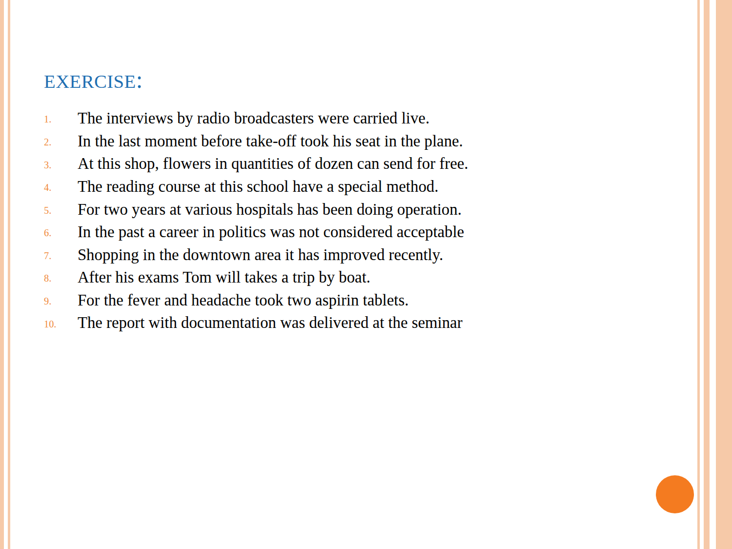EXERCISE:
The interviews by radio broadcasters were carried live.
In the last moment before take-off took his seat in the plane.
At this shop, flowers in quantities of dozen can send for free.
The reading course at this school have a special method.
For two years at various hospitals has been doing operation.
In the past a career in politics was not considered acceptable
Shopping in the downtown area it has improved recently.
After his exams Tom will takes a trip by boat.
For the fever and headache took two aspirin tablets.
The report with documentation was delivered at the seminar